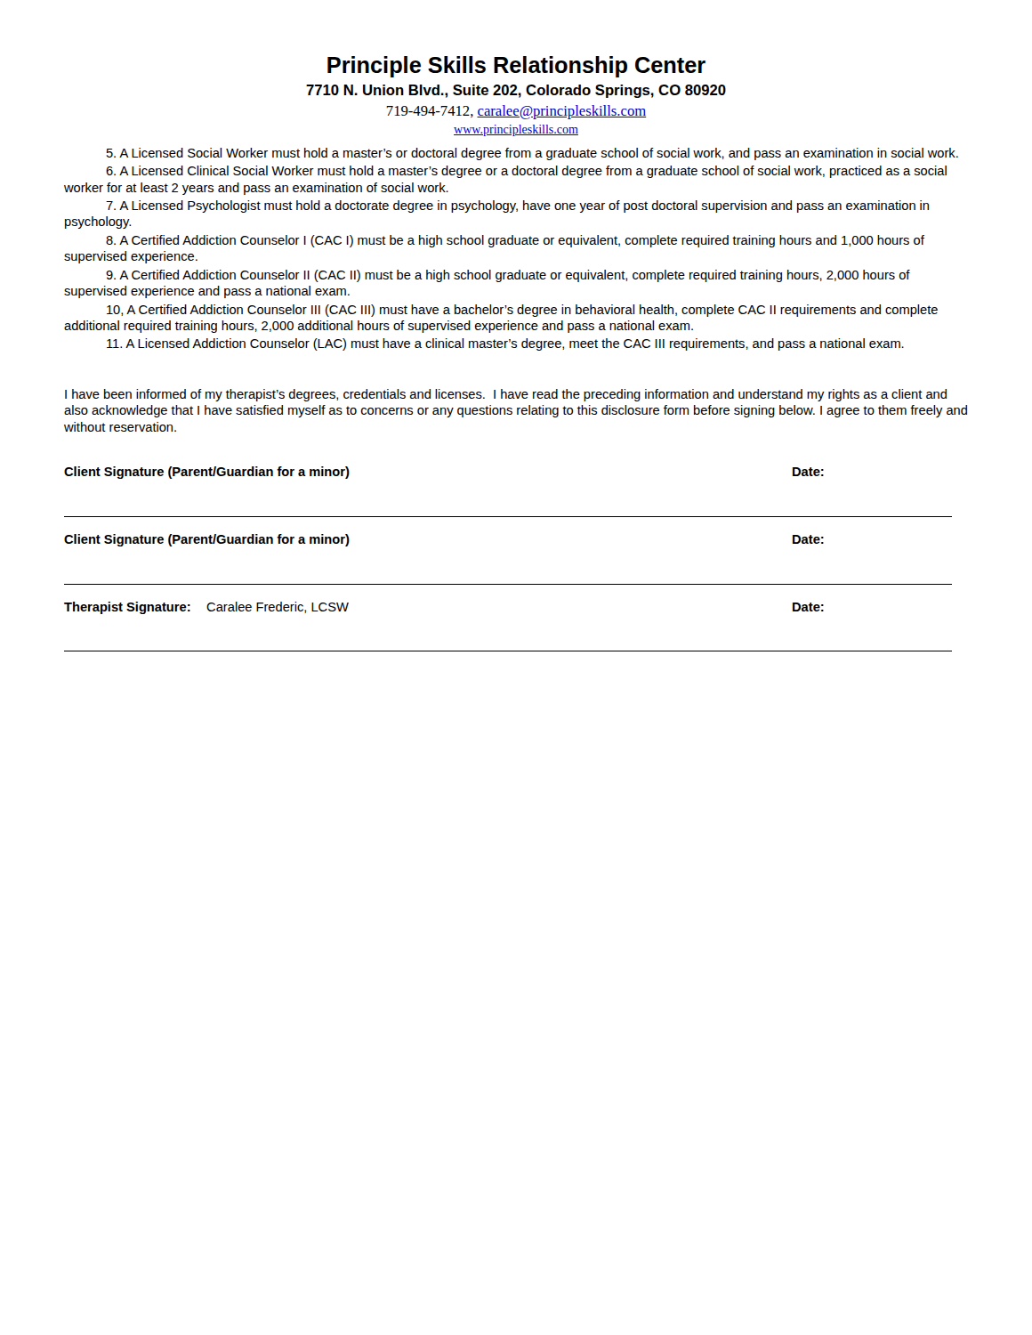Principle Skills Relationship Center
7710 N. Union Blvd., Suite 202, Colorado Springs, CO 80920
719-494-7412, caralee@principleskills.com
www.principleskills.com
5. A Licensed Social Worker must hold a master’s or doctoral degree from a graduate school of social work, and pass an examination in social work.
6. A Licensed Clinical Social Worker must hold a master’s degree or a doctoral degree from a graduate school of social work, practiced as a social worker for at least 2 years and pass an examination of social work.
7. A Licensed Psychologist must hold a doctorate degree in psychology, have one year of post doctoral supervision and pass an examination in psychology.
8. A Certified Addiction Counselor I (CAC I) must be a high school graduate or equivalent, complete required training hours and 1,000 hours of supervised experience.
9. A Certified Addiction Counselor II (CAC II) must be a high school graduate or equivalent, complete required training hours, 2,000 hours of supervised experience and pass a national exam.
10, A Certified Addiction Counselor III (CAC III) must have a bachelor’s degree in behavioral health, complete CAC II requirements and complete additional required training hours, 2,000 additional hours of supervised experience and pass a national exam.
11. A Licensed Addiction Counselor (LAC) must have a clinical master’s degree, meet the CAC III requirements, and pass a national exam.
I have been informed of my therapist’s degrees, credentials and licenses. I have read the preceding information and understand my rights as a client and also acknowledge that I have satisfied myself as to concerns or any questions relating to this disclosure form before signing below. I agree to them freely and without reservation.
Client Signature (Parent/Guardian for a minor) Date:
Client Signature (Parent/Guardian for a minor) Date:
Therapist Signature:Caralee Frederic, LCSW Date: